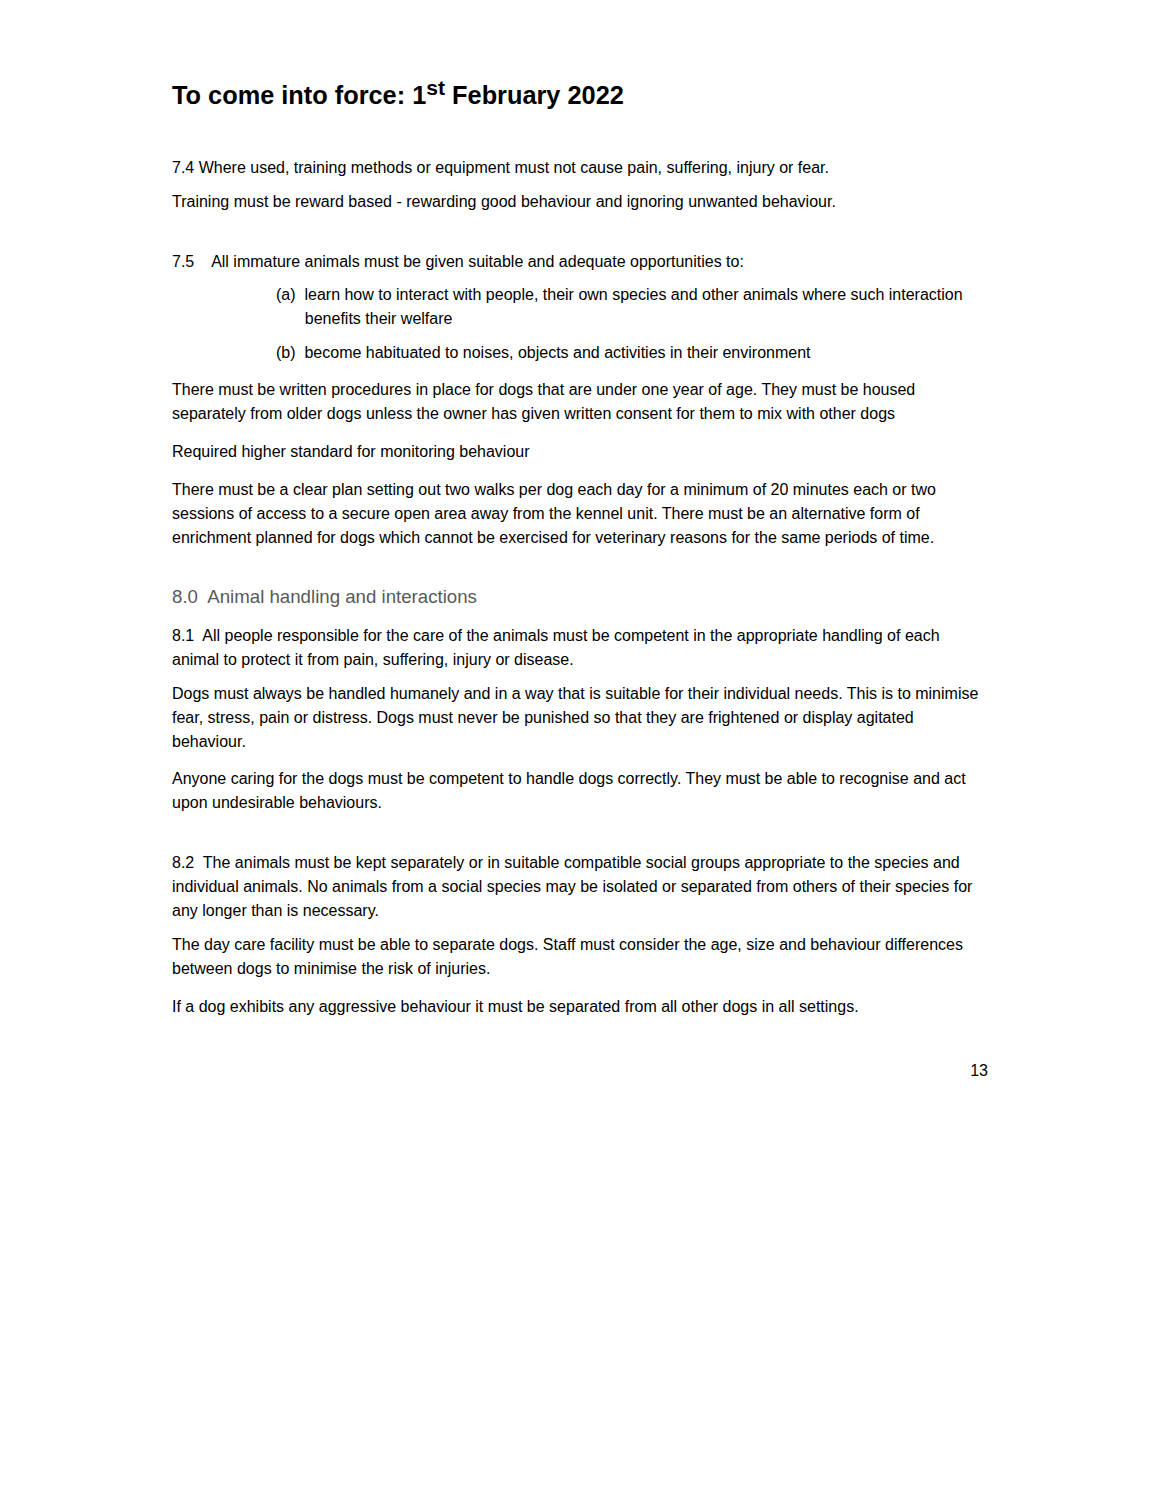To come into force: 1st February 2022
7.4 Where used, training methods or equipment must not cause pain, suffering, injury or fear.
Training must be reward based - rewarding good behaviour and ignoring unwanted behaviour.
7.5 All immature animals must be given suitable and adequate opportunities to:
(a) learn how to interact with people, their own species and other animals where such interaction benefits their welfare
(b) become habituated to noises, objects and activities in their environment
There must be written procedures in place for dogs that are under one year of age. They must be housed separately from older dogs unless the owner has given written consent for them to mix with other dogs
Required higher standard for monitoring behaviour
There must be a clear plan setting out two walks per dog each day for a minimum of 20 minutes each or two sessions of access to a secure open area away from the kennel unit. There must be an alternative form of enrichment planned for dogs which cannot be exercised for veterinary reasons for the same periods of time.
8.0 Animal handling and interactions
8.1 All people responsible for the care of the animals must be competent in the appropriate handling of each animal to protect it from pain, suffering, injury or disease.
Dogs must always be handled humanely and in a way that is suitable for their individual needs. This is to minimise fear, stress, pain or distress. Dogs must never be punished so that they are frightened or display agitated behaviour.
Anyone caring for the dogs must be competent to handle dogs correctly. They must be able to recognise and act upon undesirable behaviours.
8.2 The animals must be kept separately or in suitable compatible social groups appropriate to the species and individual animals. No animals from a social species may be isolated or separated from others of their species for any longer than is necessary.
The day care facility must be able to separate dogs. Staff must consider the age, size and behaviour differences between dogs to minimise the risk of injuries.
If a dog exhibits any aggressive behaviour it must be separated from all other dogs in all settings.
13